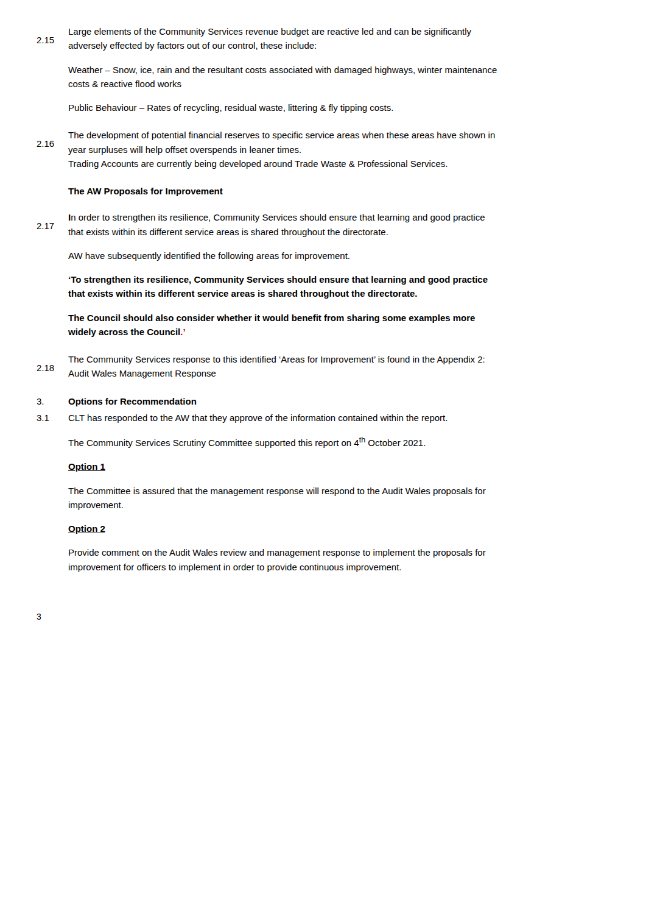2.15
Large elements of the Community Services revenue budget are reactive led and can be significantly adversely effected by factors out of our control, these include:
Weather – Snow, ice, rain and the resultant costs associated with damaged highways, winter maintenance costs & reactive flood works
Public Behaviour – Rates of recycling, residual waste, littering & fly tipping costs.
2.16
The development of potential financial reserves to specific service areas when these areas have shown in year surpluses will help offset overspends in leaner times.
Trading Accounts are currently being developed around Trade Waste & Professional Services.
The AW Proposals for Improvement
2.17
In order to strengthen its resilience, Community Services should ensure that learning and good practice that exists within its different service areas is shared throughout the directorate.
AW have subsequently identified the following areas for improvement.
‘To strengthen its resilience, Community Services should ensure that learning and good practice that exists within its different service areas is shared throughout the directorate.
The Council should also consider whether it would benefit from sharing some examples more widely across the Council.’
2.18
The Community Services response to this identified ‘Areas for Improvement’ is found in the Appendix 2: Audit Wales Management Response
3.
Options for Recommendation
3.1
CLT has responded to the AW that they approve of the information contained within the report.
The Community Services Scrutiny Committee supported this report on 4th October 2021.
Option 1
The Committee is assured that the management response will respond to the Audit Wales proposals for improvement.
Option 2
Provide comment on the Audit Wales review and management response to implement the proposals for improvement for officers to implement in order to provide continuous improvement.
3